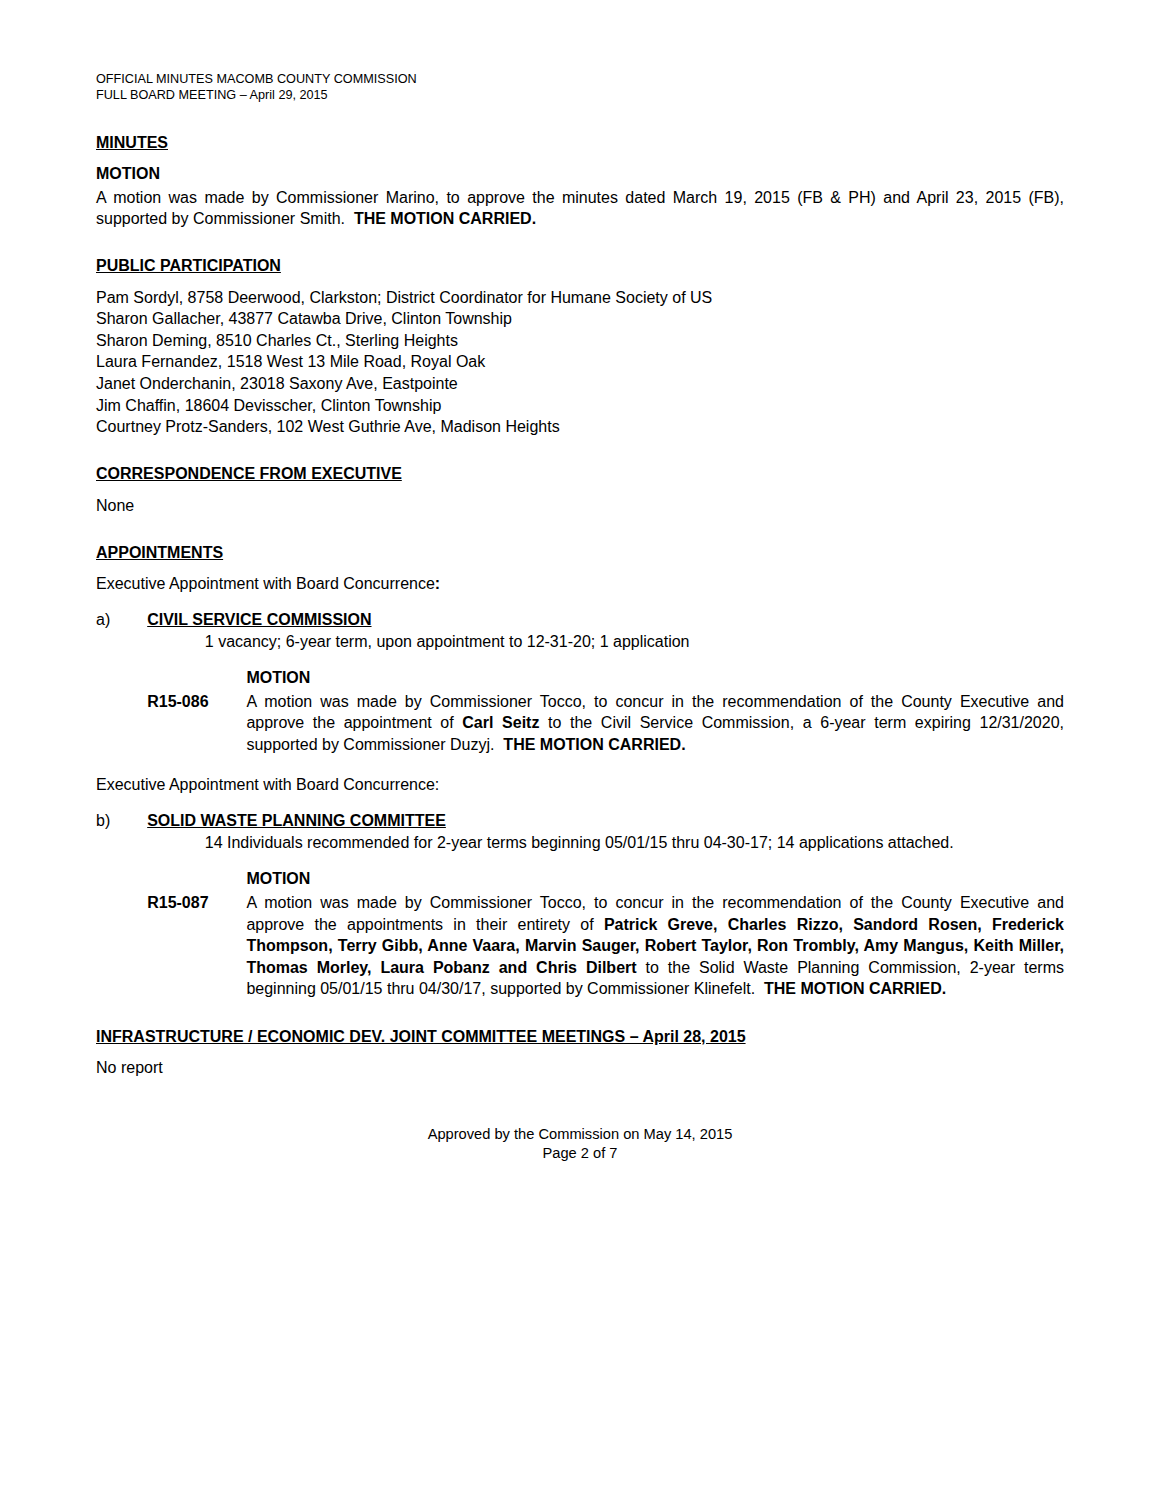OFFICIAL MINUTES MACOMB COUNTY COMMISSION
FULL BOARD MEETING – April 29, 2015
MINUTES
MOTION
A motion was made by Commissioner Marino, to approve the minutes dated March 19, 2015 (FB & PH) and April 23, 2015 (FB), supported by Commissioner Smith. THE MOTION CARRIED.
PUBLIC PARTICIPATION
Pam Sordyl, 8758 Deerwood, Clarkston; District Coordinator for Humane Society of US
Sharon Gallacher, 43877 Catawba Drive, Clinton Township
Sharon Deming, 8510 Charles Ct., Sterling Heights
Laura Fernandez, 1518 West 13 Mile Road, Royal Oak
Janet Onderchanin, 23018 Saxony Ave, Eastpointe
Jim Chaffin, 18604 Devisscher, Clinton Township
Courtney Protz-Sanders, 102 West Guthrie Ave, Madison Heights
CORRESPONDENCE FROM EXECUTIVE
None
APPOINTMENTS
Executive Appointment with Board Concurrence:
a)
CIVIL SERVICE COMMISSION
1 vacancy; 6-year term, upon appointment to 12-31-20; 1 application
MOTION
R15-086
A motion was made by Commissioner Tocco, to concur in the recommendation of the County Executive and approve the appointment of Carl Seitz to the Civil Service Commission, a 6-year term expiring 12/31/2020, supported by Commissioner Duzyj. THE MOTION CARRIED.
Executive Appointment with Board Concurrence:
b)
SOLID WASTE PLANNING COMMITTEE
14 Individuals recommended for 2-year terms beginning 05/01/15 thru 04-30-17; 14 applications attached.
MOTION
R15-087
A motion was made by Commissioner Tocco, to concur in the recommendation of the County Executive and approve the appointments in their entirety of Patrick Greve, Charles Rizzo, Sandord Rosen, Frederick Thompson, Terry Gibb, Anne Vaara, Marvin Sauger, Robert Taylor, Ron Trombly, Amy Mangus, Keith Miller, Thomas Morley, Laura Pobanz and Chris Dilbert to the Solid Waste Planning Commission, 2-year terms beginning 05/01/15 thru 04/30/17, supported by Commissioner Klinefelt. THE MOTION CARRIED.
INFRASTRUCTURE / ECONOMIC DEV. JOINT COMMITTEE MEETINGS – April 28, 2015
No report
Approved by the Commission on May 14, 2015
Page 2 of 7